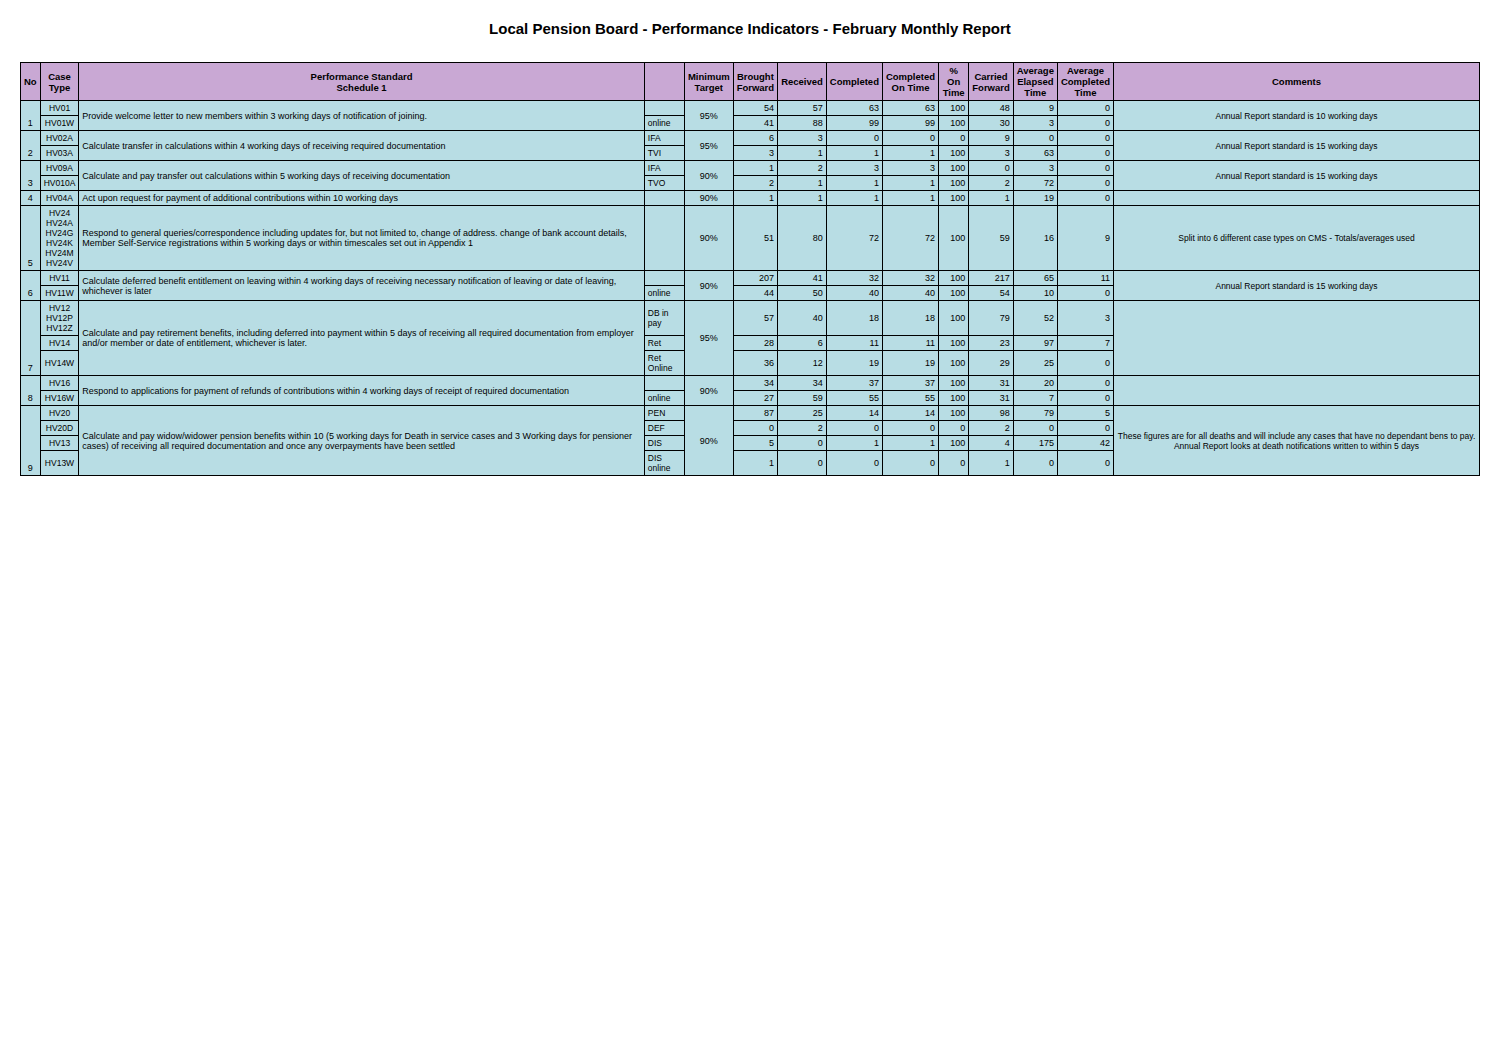Local Pension Board - Performance Indicators - February Monthly Report
| No | Case Type | Performance Standard Schedule 1 | | Minimum Target | Brought Forward | Received | Completed | Completed On Time | % On Time | Carried Forward | Average Elapsed Time | Average Completed Time | Comments |
| --- | --- | --- | --- | --- | --- | --- | --- | --- | --- | --- | --- | --- | --- |
| 1 | HV01 | Provide welcome letter to new members within 3 working days of notification of joining. | | 95% | 54 | 57 | 63 | 63 | 100 | 48 | 9 | 0 | Annual Report standard is 10 working days |
| HV01W | online | 41 | 88 | 99 | 99 | 100 | 30 | 3 | 0 |
| 2 | HV02A | Calculate transfer in calculations within 4 working days of receiving required documentation | IFA | 95% | 6 | 3 | 0 | 0 | 0 | 9 | 0 | 0 | Annual Report standard is 15 working days |
| HV03A | TVI | 3 | 1 | 1 | 1 | 100 | 3 | 63 | 0 |
| 3 | HV09A | Calculate and pay transfer out calculations within 5 working days of receiving documentation | IFA | 90% | 1 | 2 | 3 | 3 | 100 | 0 | 3 | 0 | Annual Report standard is 15 working days |
| HV010A | TVO | 2 | 1 | 1 | 1 | 100 | 2 | 72 | 0 |
| 4 | HV04A | Act upon request for payment of additional contributions within 10 working days | | 90% | 1 | 1 | 1 | 1 | 100 | 1 | 19 | 0 | |
| 5 | HV24 HV24A HV24G HV24K HV24M HV24V | Respond to general queries/correspondence including updates for, but not limited to, change of address. change of bank account details, Member Self-Service registrations within 5 working days or within timescales set out in Appendix 1 | | 90% | 51 | 80 | 72 | 72 | 100 | 59 | 16 | 9 | Split into 6 different case types on CMS - Totals/averages used |
| 6 | HV11 | Calculate deferred benefit entitlement on leaving within 4 working days of receiving necessary notification of leaving or date of leaving, whichever is later | | 90% | 207 | 41 | 32 | 32 | 100 | 217 | 65 | 11 | Annual Report standard is 15 working days |
| HV11W | online | 44 | 50 | 40 | 40 | 100 | 54 | 10 | 0 |
| 7 | HV12 HV12P HV12Z | Calculate and pay retirement benefits, including deferred into payment within 5 days of receiving all required documentation from employer and/or member or date of entitlement, whichever is later. | DB in pay | 95% | 57 | 40 | 18 | 18 | 100 | 79 | 52 | 3 | |
| HV14 | Ret | 28 | 6 | 11 | 11 | 100 | 23 | 97 | 7 |
| HV14W | Ret Online | 36 | 12 | 19 | 19 | 100 | 29 | 25 | 0 |
| 8 | HV16 | Respond to applications for payment of refunds of contributions within 4 working days of receipt of required documentation | | 90% | 34 | 34 | 37 | 37 | 100 | 31 | 20 | 0 | |
| HV16W | online | 27 | 59 | 55 | 55 | 100 | 31 | 7 | 0 |
| 9 | HV20 | Calculate and pay widow/widower pension benefits within 10 (5 working days for Death in service cases and 3 Working days for pensioner cases) of receiving all required documentation and once any overpayments have been settled | PEN | 90% | 87 | 25 | 14 | 14 | 100 | 98 | 79 | 5 | These figures are for all deaths and will include any cases that have no dependant bens to pay. Annual Report looks at death notifications written to within 5 days |
| HV20D | DEF | 0 | 2 | 0 | 0 | 0 | 2 | 0 | 0 |
| HV13 | DIS | 5 | 0 | 1 | 1 | 100 | 4 | 175 | 42 |
| HV13W | DIS online | 1 | 0 | 0 | 0 | 0 | 1 | 0 | 0 |